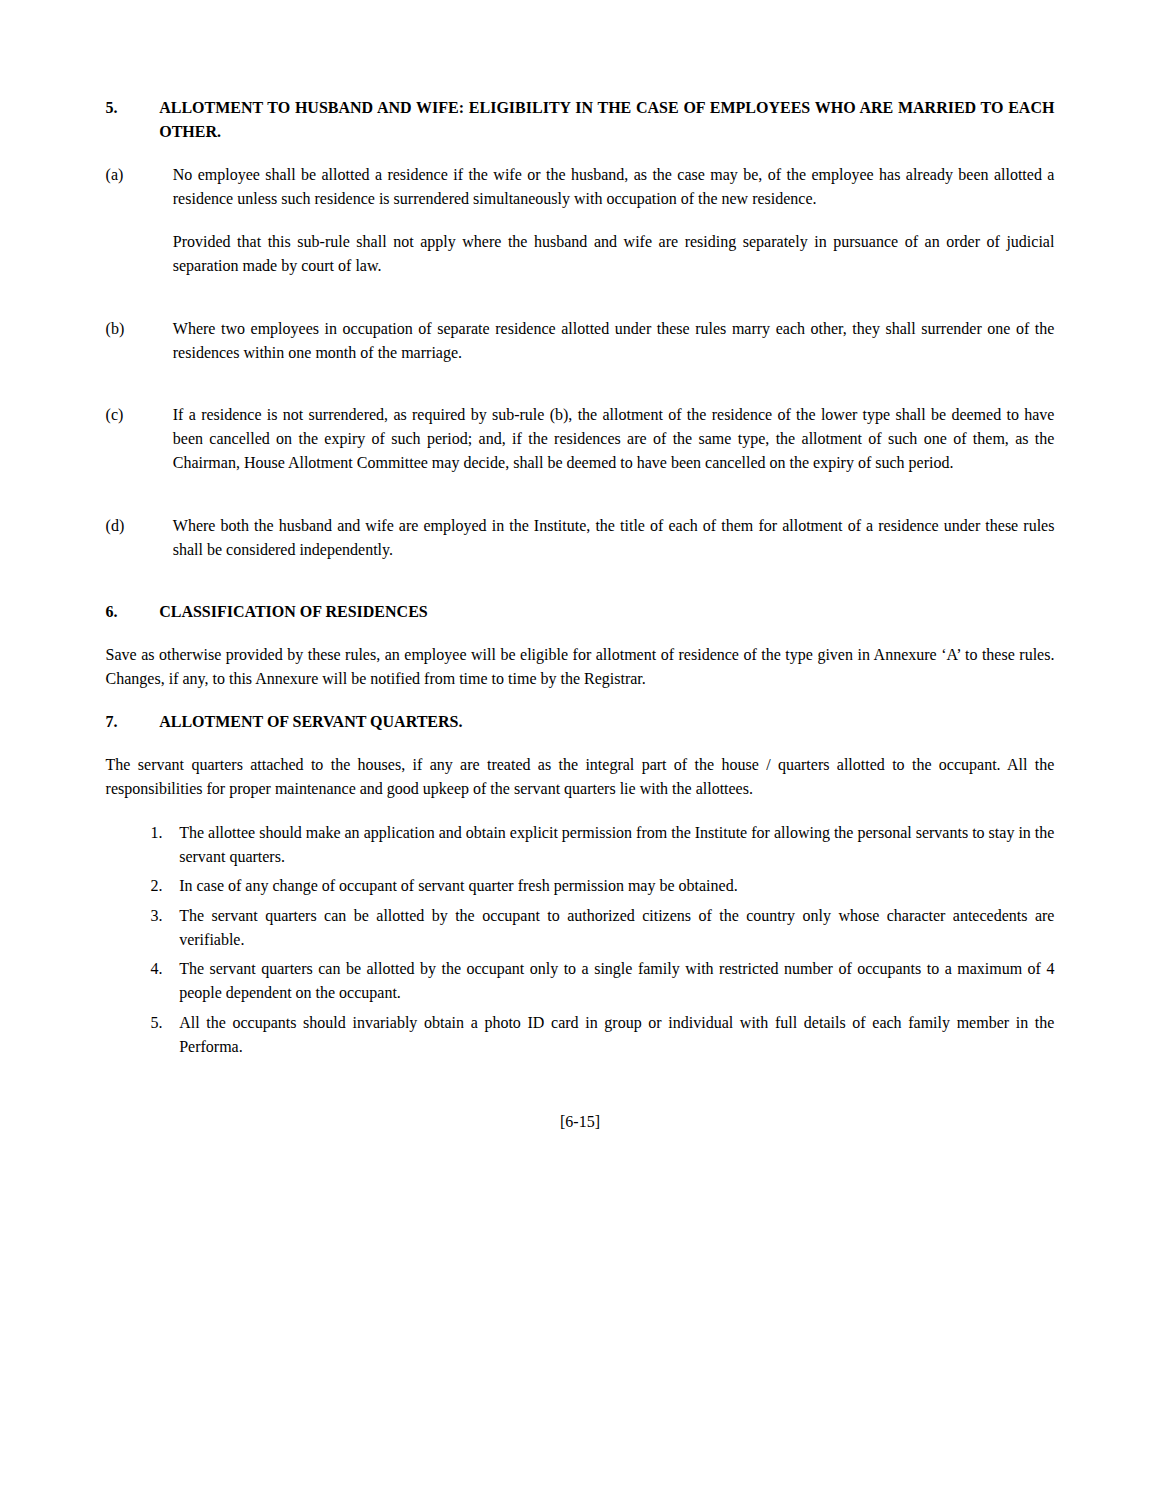5. Allotment to husband and wife: eligibility in the case of employees who are married to each other.
(a)
No employee shall be allotted a residence if the wife or the husband, as the case may be, of the employee has already been allotted a residence unless such residence is surrendered simultaneously with occupation of the new residence.
Provided that this sub-rule shall not apply where the husband and wife are residing separately in pursuance of an order of judicial separation made by court of law.
(b)
Where two employees in occupation of separate residence allotted under these rules marry each other, they shall surrender one of the residences within one month of the marriage.
(c)
If a residence is not surrendered, as required by sub-rule (b), the allotment of the residence of the lower type shall be deemed to have been cancelled on the expiry of such period; and, if the residences are of the same type, the allotment of such one of them, as the Chairman, House Allotment Committee may decide, shall be deemed to have been cancelled on the expiry of such period.
(d)
Where both the husband and wife are employed in the Institute, the title of each of them for allotment of a residence under these rules shall be considered independently.
6. Classification of residences
Save as otherwise provided by these rules, an employee will be eligible for allotment of residence of the type given in Annexure ‘A’ to these rules. Changes, if any, to this Annexure will be notified from time to time by the Registrar.
7. Allotment of servant quarters.
The servant quarters attached to the houses, if any are treated as the integral part of the house / quarters allotted to the occupant. All the responsibilities for proper maintenance and good upkeep of the servant quarters lie with the allottees.
The allottee should make an application and obtain explicit permission from the Institute for allowing the personal servants to stay in the servant quarters.
In case of any change of occupant of servant quarter fresh permission may be obtained.
The servant quarters can be allotted by the occupant to authorized citizens of the country only whose character antecedents are verifiable.
The servant quarters can be allotted by the occupant only to a single family with restricted number of occupants to a maximum of 4 people dependent on the occupant.
All the occupants should invariably obtain a photo ID card in group or individual with full details of each family member in the Performa.
[6-15]